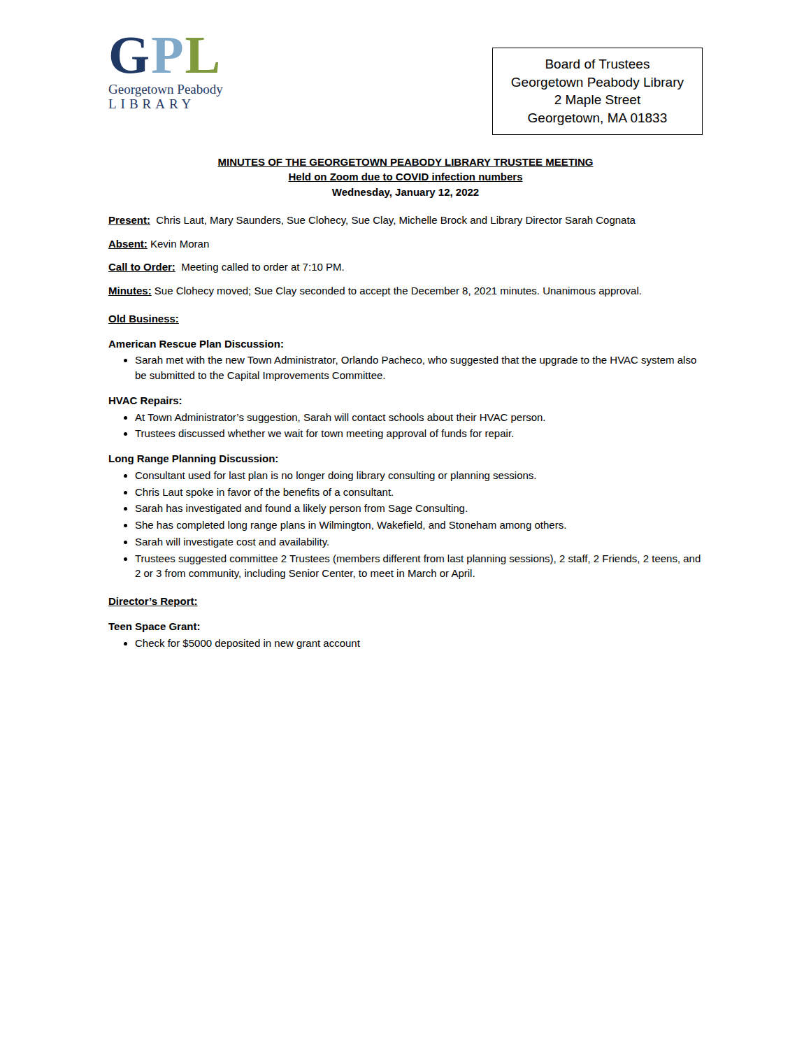GPL
Georgetown Peabody
LIBRARY
Board of Trustees
Georgetown Peabody Library
2 Maple Street
Georgetown, MA 01833
MINUTES OF THE GEORGETOWN PEABODY LIBRARY TRUSTEE MEETING
Held on Zoom due to COVID infection numbers
Wednesday, January 12, 2022
Present: Chris Laut, Mary Saunders, Sue Clohecy, Sue Clay, Michelle Brock and Library Director Sarah Cognata
Absent: Kevin Moran
Call to Order: Meeting called to order at 7:10 PM.
Minutes: Sue Clohecy moved; Sue Clay seconded to accept the December 8, 2021 minutes. Unanimous approval.
Old Business:
American Rescue Plan Discussion:
Sarah met with the new Town Administrator, Orlando Pacheco, who suggested that the upgrade to the HVAC system also be submitted to the Capital Improvements Committee.
HVAC Repairs:
At Town Administrator’s suggestion, Sarah will contact schools about their HVAC person.
Trustees discussed whether we wait for town meeting approval of funds for repair.
Long Range Planning Discussion:
Consultant used for last plan is no longer doing library consulting or planning sessions.
Chris Laut spoke in favor of the benefits of a consultant.
Sarah has investigated and found a likely person from Sage Consulting.
She has completed long range plans in Wilmington, Wakefield, and Stoneham among others.
Sarah will investigate cost and availability.
Trustees suggested committee 2 Trustees (members different from last planning sessions), 2 staff, 2 Friends, 2 teens, and 2 or 3 from community, including Senior Center, to meet in March or April.
Director’s Report:
Teen Space Grant:
Check for $5000 deposited in new grant account